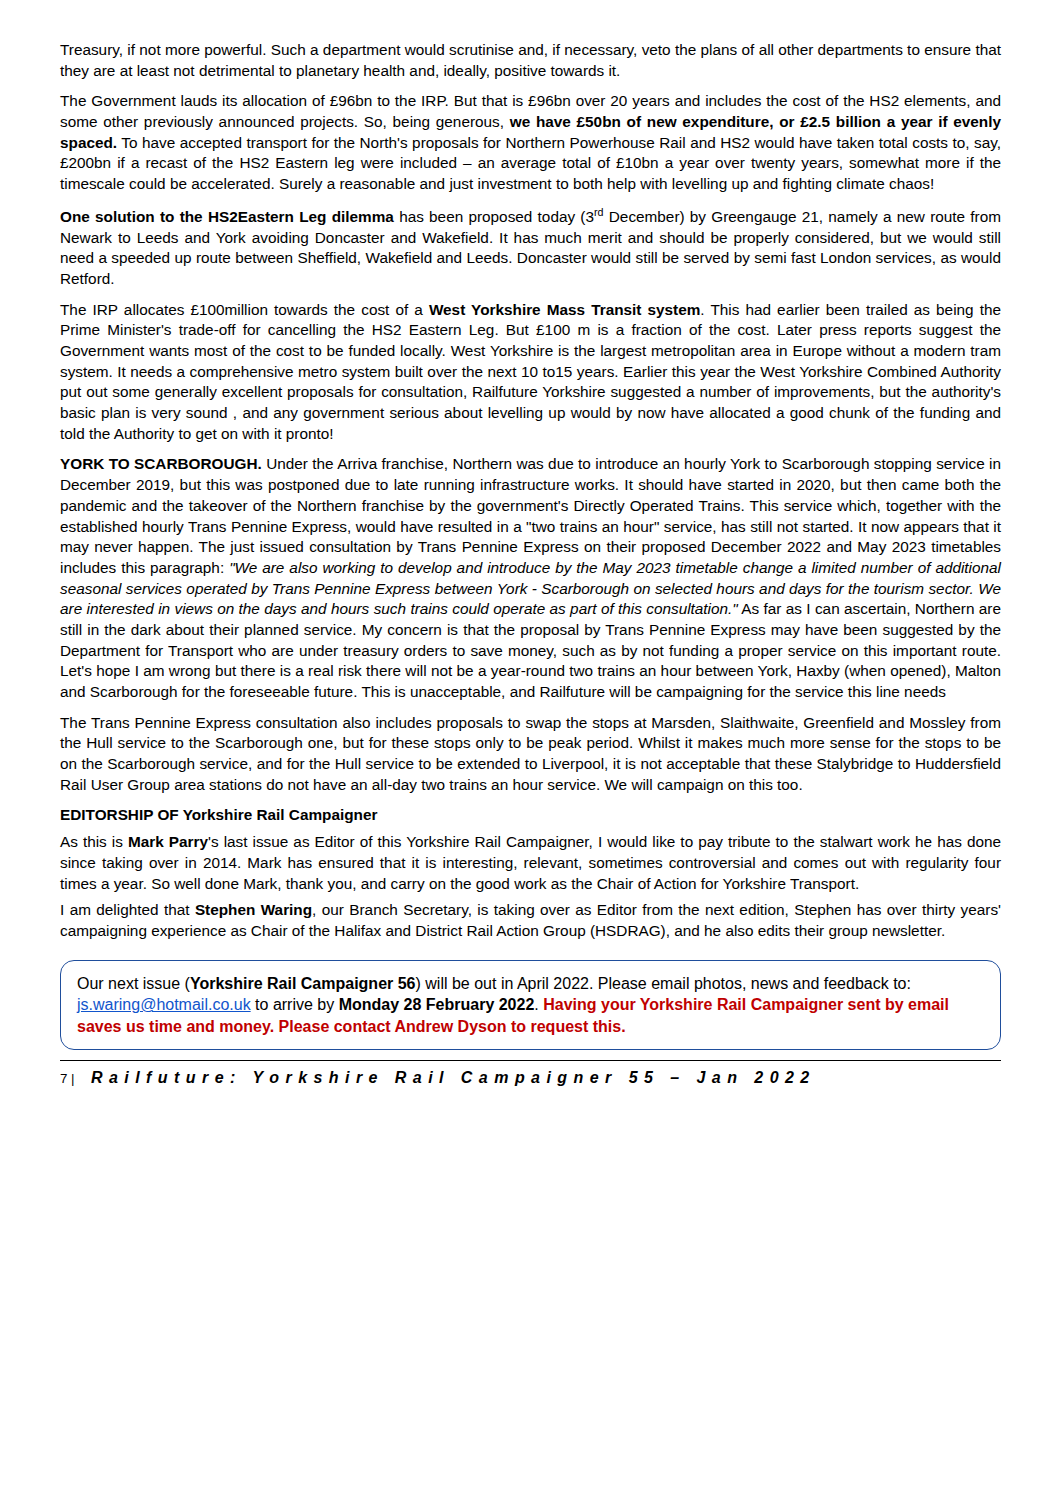Treasury, if not more powerful. Such a department would scrutinise and, if necessary, veto the plans of all other departments to ensure that they are at least not detrimental to planetary health and, ideally, positive towards it.
The Government lauds its allocation of £96bn to the IRP. But that is £96bn over 20 years and includes the cost of the HS2 elements, and some other previously announced projects. So, being generous, we have £50bn of new expenditure, or £2.5 billion a year if evenly spaced. To have accepted transport for the North's proposals for Northern Powerhouse Rail and HS2 would have taken total costs to, say, £200bn if a recast of the HS2 Eastern leg were included – an average total of £10bn a year over twenty years, somewhat more if the timescale could be accelerated. Surely a reasonable and just investment to both help with levelling up and fighting climate chaos!
One solution to the HS2Eastern Leg dilemma has been proposed today (3rd December) by Greengauge 21, namely a new route from Newark to Leeds and York avoiding Doncaster and Wakefield. It has much merit and should be properly considered, but we would still need a speeded up route between Sheffield, Wakefield and Leeds. Doncaster would still be served by semi fast London services, as would Retford.
The IRP allocates £100million towards the cost of a West Yorkshire Mass Transit system. This had earlier been trailed as being the Prime Minister's trade-off for cancelling the HS2 Eastern Leg. But £100 m is a fraction of the cost. Later press reports suggest the Government wants most of the cost to be funded locally. West Yorkshire is the largest metropolitan area in Europe without a modern tram system. It needs a comprehensive metro system built over the next 10 to15 years. Earlier this year the West Yorkshire Combined Authority put out some generally excellent proposals for consultation, Railfuture Yorkshire suggested a number of improvements, but the authority's basic plan is very sound , and any government serious about levelling up would by now have allocated a good chunk of the funding and told the Authority to get on with it pronto!
YORK TO SCARBOROUGH. Under the Arriva franchise, Northern was due to introduce an hourly York to Scarborough stopping service in December 2019, but this was postponed due to late running infrastructure works. It should have started in 2020, but then came both the pandemic and the takeover of the Northern franchise by the government's Directly Operated Trains. This service which, together with the established hourly Trans Pennine Express, would have resulted in a "two trains an hour" service, has still not started. It now appears that it may never happen. The just issued consultation by Trans Pennine Express on their proposed December 2022 and May 2023 timetables includes this paragraph: "We are also working to develop and introduce by the May 2023 timetable change a limited number of additional seasonal services operated by Trans Pennine Express between York - Scarborough on selected hours and days for the tourism sector. We are interested in views on the days and hours such trains could operate as part of this consultation." As far as I can ascertain, Northern are still in the dark about their planned service. My concern is that the proposal by Trans Pennine Express may have been suggested by the Department for Transport who are under treasury orders to save money, such as by not funding a proper service on this important route. Let's hope I am wrong but there is a real risk there will not be a year-round two trains an hour between York, Haxby (when opened), Malton and Scarborough for the foreseeable future. This is unacceptable, and Railfuture will be campaigning for the service this line needs
The Trans Pennine Express consultation also includes proposals to swap the stops at Marsden, Slaithwaite, Greenfield and Mossley from the Hull service to the Scarborough one, but for these stops only to be peak period. Whilst it makes much more sense for the stops to be on the Scarborough service, and for the Hull service to be extended to Liverpool, it is not acceptable that these Stalybridge to Huddersfield Rail User Group area stations do not have an all-day two trains an hour service. We will campaign on this too.
EDITORSHIP OF Yorkshire Rail Campaigner
As this is Mark Parry's last issue as Editor of this Yorkshire Rail Campaigner, I would like to pay tribute to the stalwart work he has done since taking over in 2014. Mark has ensured that it is interesting, relevant, sometimes controversial and comes out with regularity four times a year. So well done Mark, thank you, and carry on the good work as the Chair of Action for Yorkshire Transport.
I am delighted that Stephen Waring, our Branch Secretary, is taking over as Editor from the next edition, Stephen has over thirty years' campaigning experience as Chair of the Halifax and District Rail Action Group (HSDRAG), and he also edits their group newsletter.
Our next issue (Yorkshire Rail Campaigner 56) will be out in April 2022. Please email photos, news and feedback to: js.waring@hotmail.co.uk to arrive by Monday 28 February 2022. Having your Yorkshire Rail Campaigner sent by email saves us time and money. Please contact Andrew Dyson to request this.
7 | R a i l f u t u r e : Y o r k s h i r e R a i l C a m p a i g n e r 5 5 – J a n 2 0 2 2